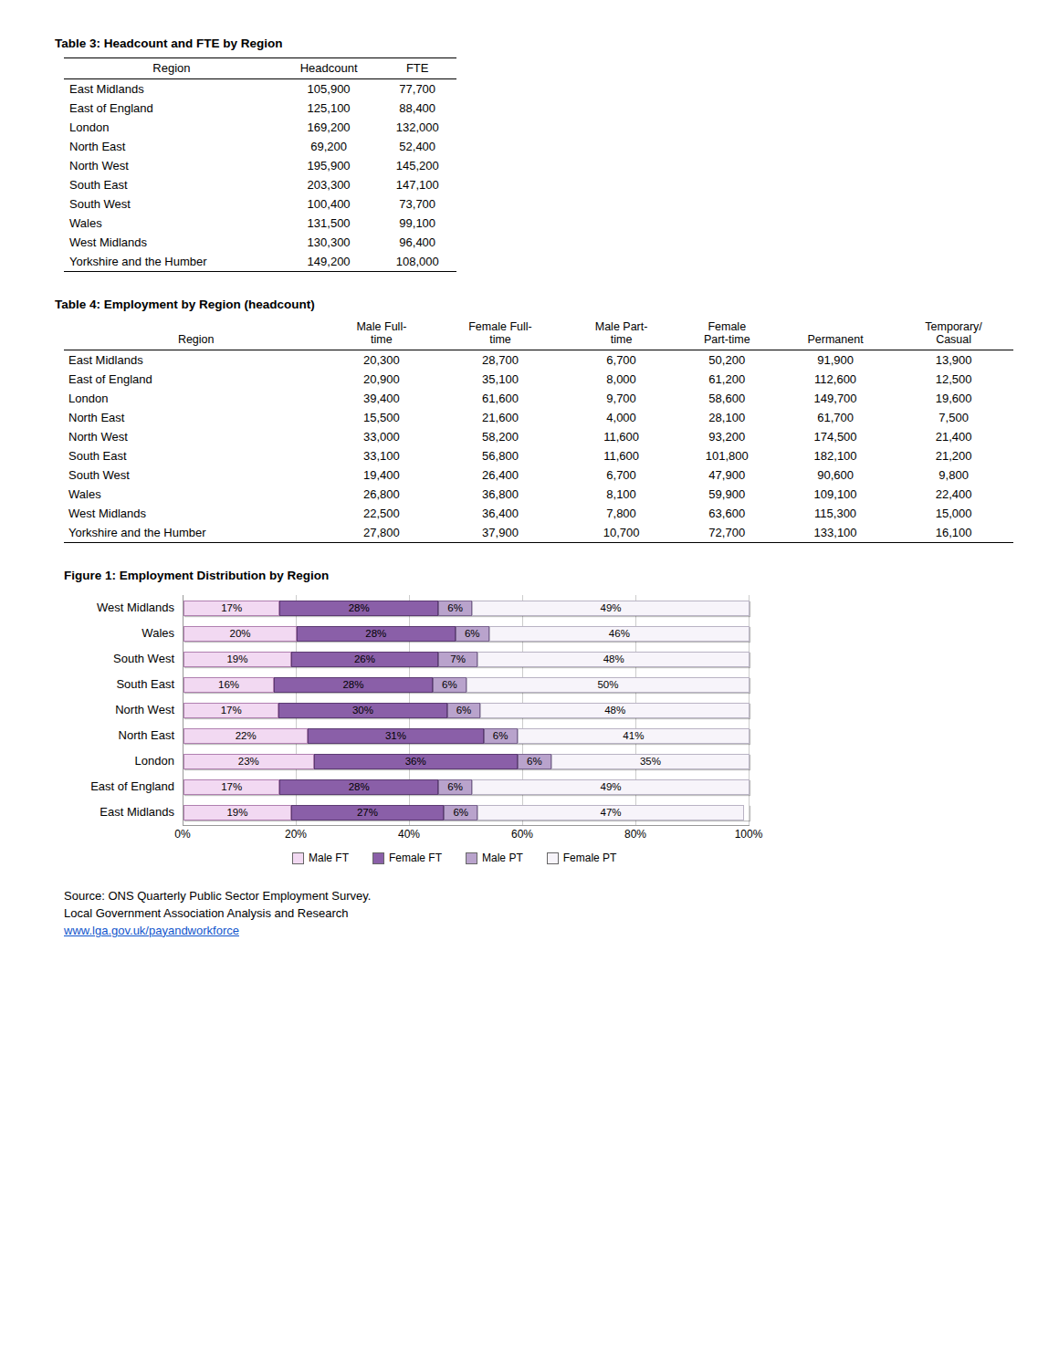Table 3: Headcount and FTE by Region
| Region | Headcount | FTE |
| --- | --- | --- |
| East Midlands | 105,900 | 77,700 |
| East of England | 125,100 | 88,400 |
| London | 169,200 | 132,000 |
| North East | 69,200 | 52,400 |
| North West | 195,900 | 145,200 |
| South East | 203,300 | 147,100 |
| South West | 100,400 | 73,700 |
| Wales | 131,500 | 99,100 |
| West Midlands | 130,300 | 96,400 |
| Yorkshire and the Humber | 149,200 | 108,000 |
Table 4: Employment by Region (headcount)
| Region | Male Full- time | Female Full- time | Male Part- time | Female Part-time | Permanent | Temporary/ Casual |
| --- | --- | --- | --- | --- | --- | --- |
| East Midlands | 20,300 | 28,700 | 6,700 | 50,200 | 91,900 | 13,900 |
| East of England | 20,900 | 35,100 | 8,000 | 61,200 | 112,600 | 12,500 |
| London | 39,400 | 61,600 | 9,700 | 58,600 | 149,700 | 19,600 |
| North East | 15,500 | 21,600 | 4,000 | 28,100 | 61,700 | 7,500 |
| North West | 33,000 | 58,200 | 11,600 | 93,200 | 174,500 | 21,400 |
| South East | 33,100 | 56,800 | 11,600 | 101,800 | 182,100 | 21,200 |
| South West | 19,400 | 26,400 | 6,700 | 47,900 | 90,600 | 9,800 |
| Wales | 26,800 | 36,800 | 8,100 | 59,900 | 109,100 | 22,400 |
| West Midlands | 22,500 | 36,400 | 7,800 | 63,600 | 115,300 | 15,000 |
| Yorkshire and the Humber | 27,800 | 37,900 | 10,700 | 72,700 | 133,100 | 16,100 |
Figure 1: Employment Distribution by Region
West Midlands
17%
28%
6%
49%
Wales
20%
28%
6%
46%
South West
19%
26%
7%
48%
South East
16%
28%
6%
50%
North West
17%
30%
6%
48%
North East
22%
31%
6%
41%
London
23%
36%
6%
35%
East of England
17%
28%
6%
49%
East Midlands
19%
27%
6%
47%
0% 20% 40% 60% 80% 100%
Male FT
Female FT
Male PT
Female PT
Source: ONS Quarterly Public Sector Employment Survey.
Local Government Association Analysis and Research
www.lga.gov.uk/payandworkforce